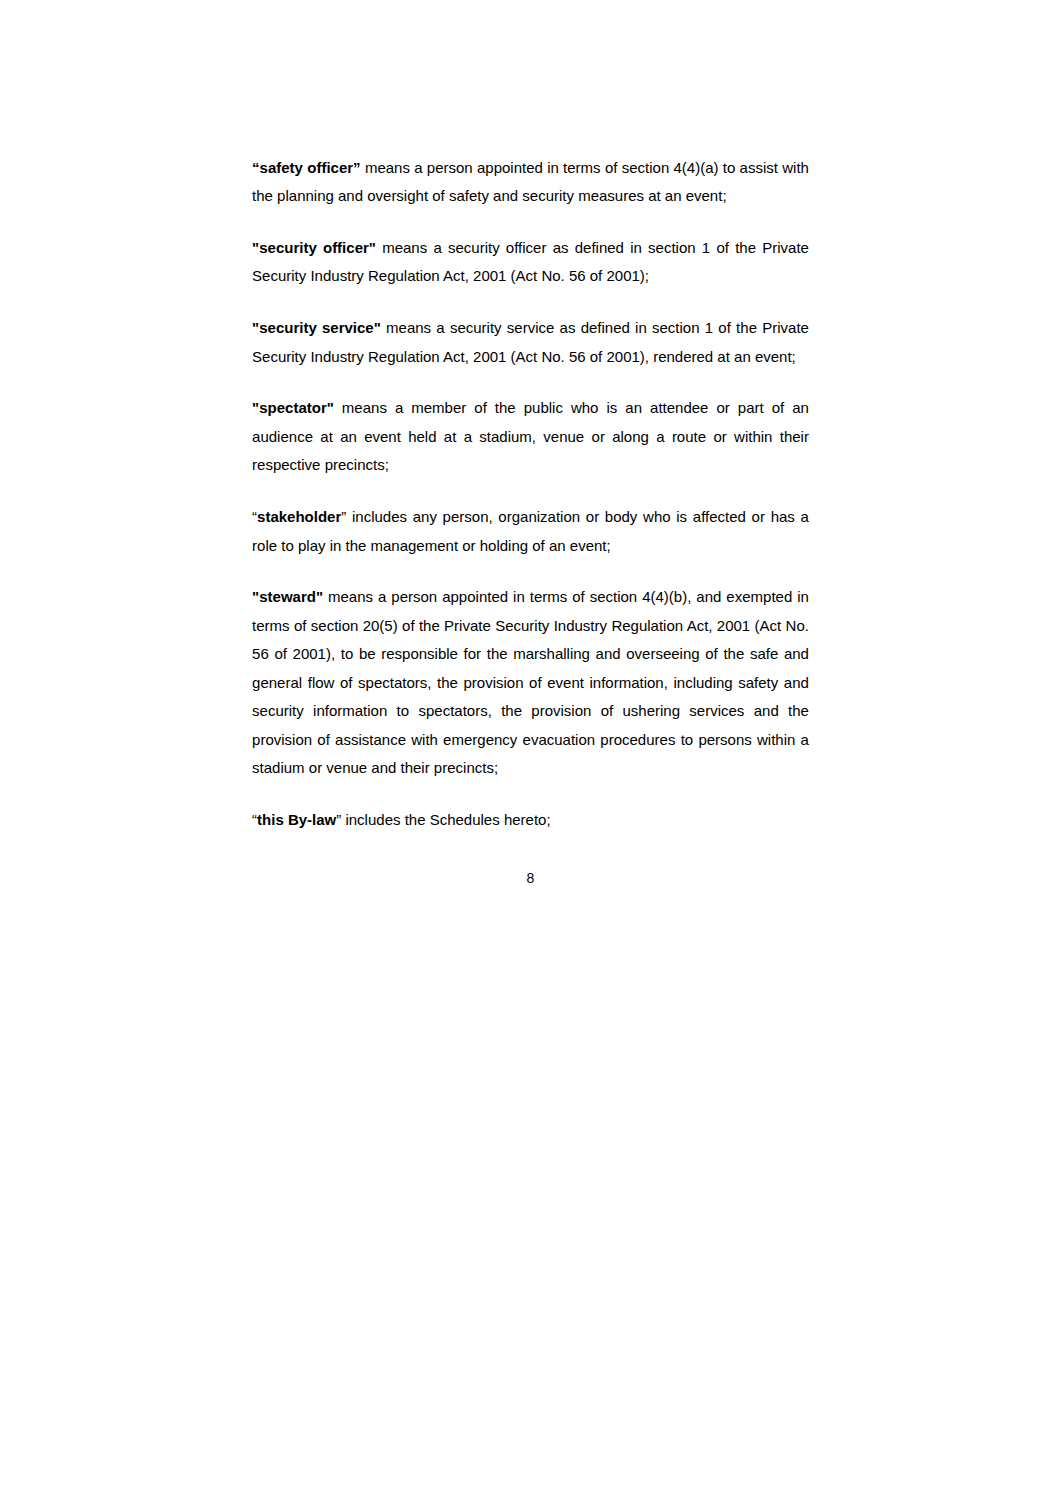“safety officer” means a person appointed in terms of section 4(4)(a) to assist with the planning and oversight of safety and security measures at an event;
"security officer" means a security officer as defined in section 1 of the Private Security Industry Regulation Act, 2001 (Act No. 56 of 2001);
"security service" means a security service as defined in section 1 of the Private Security Industry Regulation Act, 2001 (Act No. 56 of 2001), rendered at an event;
"spectator" means a member of the public who is an attendee or part of an audience at an event held at a stadium, venue or along a route or within their respective precincts;
“stakeholder” includes any person, organization or body who is affected or has a role to play in the management or holding of an event;
"steward" means a person appointed in terms of section 4(4)(b), and exempted in terms of section 20(5) of the Private Security Industry Regulation Act, 2001 (Act No. 56 of 2001), to be responsible for the marshalling and overseeing of the safe and general flow of spectators, the provision of event information, including safety and security information to spectators, the provision of ushering services and the provision of assistance with emergency evacuation procedures to persons within a stadium or venue and their precincts;
“this By-law” includes the Schedules hereto;
8